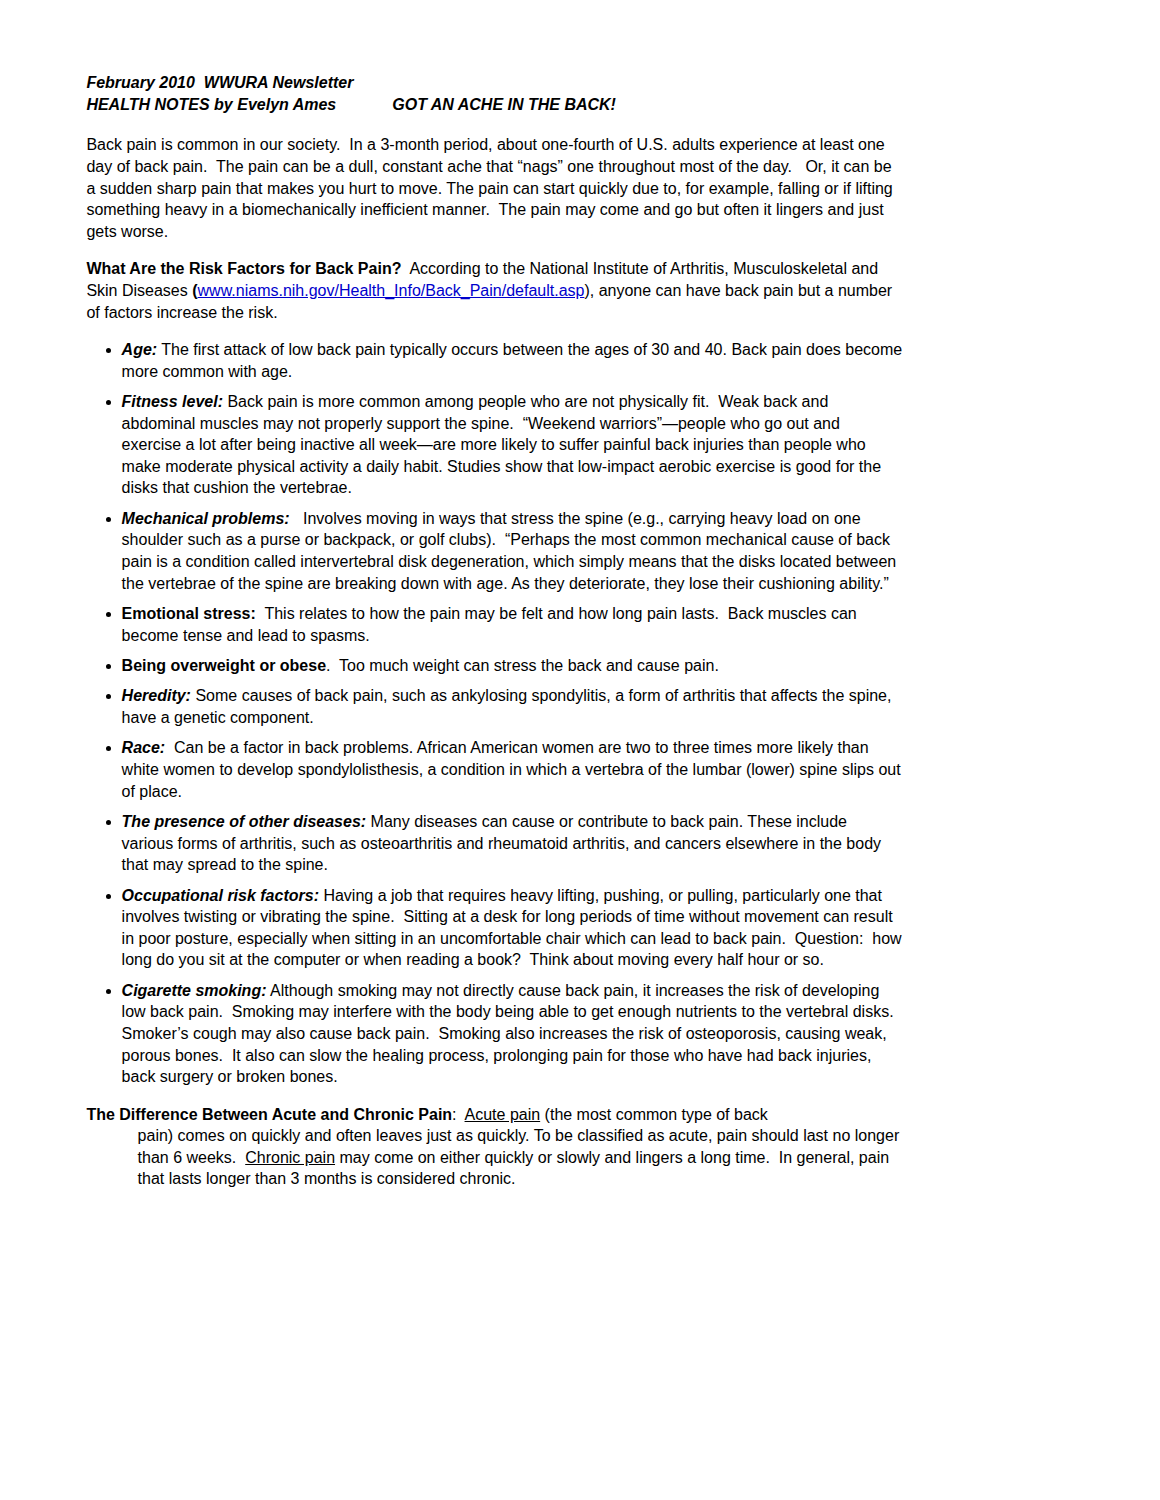February 2010 WWURA Newsletter
HEALTH NOTES by Evelyn Ames GOT AN ACHE IN THE BACK!
Back pain is common in our society. In a 3-month period, about one-fourth of U.S. adults experience at least one day of back pain. The pain can be a dull, constant ache that “nags” one throughout most of the day. Or, it can be a sudden sharp pain that makes you hurt to move. The pain can start quickly due to, for example, falling or if lifting something heavy in a biomechanically inefficient manner. The pain may come and go but often it lingers and just gets worse.
What Are the Risk Factors for Back Pain? According to the National Institute of Arthritis, Musculoskeletal and Skin Diseases (www.niams.nih.gov/Health_Info/Back_Pain/default.asp), anyone can have back pain but a number of factors increase the risk.
Age: The first attack of low back pain typically occurs between the ages of 30 and 40. Back pain does become more common with age.
Fitness level: Back pain is more common among people who are not physically fit. Weak back and abdominal muscles may not properly support the spine. “Weekend warriors”—people who go out and exercise a lot after being inactive all week—are more likely to suffer painful back injuries than people who make moderate physical activity a daily habit. Studies show that low-impact aerobic exercise is good for the disks that cushion the vertebrae.
Mechanical problems: Involves moving in ways that stress the spine (e.g., carrying heavy load on one shoulder such as a purse or backpack, or golf clubs). “Perhaps the most common mechanical cause of back pain is a condition called intervertebral disk degeneration, which simply means that the disks located between the vertebrae of the spine are breaking down with age. As they deteriorate, they lose their cushioning ability.”
Emotional stress: This relates to how the pain may be felt and how long pain lasts. Back muscles can become tense and lead to spasms.
Being overweight or obese. Too much weight can stress the back and cause pain.
Heredity: Some causes of back pain, such as ankylosing spondylitis, a form of arthritis that affects the spine, have a genetic component.
Race: Can be a factor in back problems. African American women are two to three times more likely than white women to develop spondylolisthesis, a condition in which a vertebra of the lumbar (lower) spine slips out of place.
The presence of other diseases: Many diseases can cause or contribute to back pain. These include various forms of arthritis, such as osteoarthritis and rheumatoid arthritis, and cancers elsewhere in the body that may spread to the spine.
Occupational risk factors: Having a job that requires heavy lifting, pushing, or pulling, particularly one that involves twisting or vibrating the spine. Sitting at a desk for long periods of time without movement can result in poor posture, especially when sitting in an uncomfortable chair which can lead to back pain. Question: how long do you sit at the computer or when reading a book? Think about moving every half hour or so.
Cigarette smoking: Although smoking may not directly cause back pain, it increases the risk of developing low back pain. Smoking may interfere with the body being able to get enough nutrients to the vertebral disks. Smoker’s cough may also cause back pain. Smoking also increases the risk of osteoporosis, causing weak, porous bones. It also can slow the healing process, prolonging pain for those who have had back injuries, back surgery or broken bones.
The Difference Between Acute and Chronic Pain: Acute pain (the most common type of back pain) comes on quickly and often leaves just as quickly. To be classified as acute, pain should last no longer than 6 weeks. Chronic pain may come on either quickly or slowly and lingers a long time. In general, pain that lasts longer than 3 months is considered chronic.